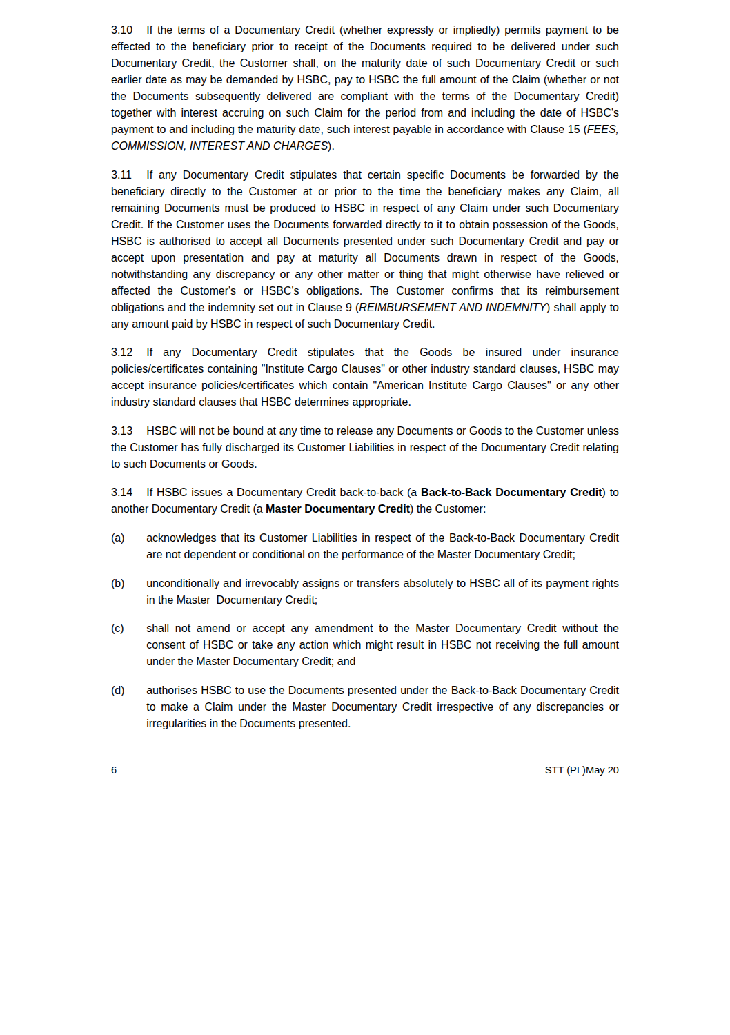3.10 If the terms of a Documentary Credit (whether expressly or impliedly) permits payment to be effected to the beneficiary prior to receipt of the Documents required to be delivered under such Documentary Credit, the Customer shall, on the maturity date of such Documentary Credit or such earlier date as may be demanded by HSBC, pay to HSBC the full amount of the Claim (whether or not the Documents subsequently delivered are compliant with the terms of the Documentary Credit) together with interest accruing on such Claim for the period from and including the date of HSBC's payment to and including the maturity date, such interest payable in accordance with Clause 15 (FEES, COMMISSION, INTEREST AND CHARGES).
3.11 If any Documentary Credit stipulates that certain specific Documents be forwarded by the beneficiary directly to the Customer at or prior to the time the beneficiary makes any Claim, all remaining Documents must be produced to HSBC in respect of any Claim under such Documentary Credit. If the Customer uses the Documents forwarded directly to it to obtain possession of the Goods, HSBC is authorised to accept all Documents presented under such Documentary Credit and pay or accept upon presentation and pay at maturity all Documents drawn in respect of the Goods, notwithstanding any discrepancy or any other matter or thing that might otherwise have relieved or affected the Customer's or HSBC's obligations. The Customer confirms that its reimbursement obligations and the indemnity set out in Clause 9 (REIMBURSEMENT AND INDEMNITY) shall apply to any amount paid by HSBC in respect of such Documentary Credit.
3.12 If any Documentary Credit stipulates that the Goods be insured under insurance policies/certificates containing "Institute Cargo Clauses" or other industry standard clauses, HSBC may accept insurance policies/certificates which contain "American Institute Cargo Clauses" or any other industry standard clauses that HSBC determines appropriate.
3.13 HSBC will not be bound at any time to release any Documents or Goods to the Customer unless the Customer has fully discharged its Customer Liabilities in respect of the Documentary Credit relating to such Documents or Goods.
3.14 If HSBC issues a Documentary Credit back-to-back (a Back-to-Back Documentary Credit) to another Documentary Credit (a Master Documentary Credit) the Customer:
(a) acknowledges that its Customer Liabilities in respect of the Back-to-Back Documentary Credit are not dependent or conditional on the performance of the Master Documentary Credit;
(b) unconditionally and irrevocably assigns or transfers absolutely to HSBC all of its payment rights in the Master Documentary Credit;
(c) shall not amend or accept any amendment to the Master Documentary Credit without the consent of HSBC or take any action which might result in HSBC not receiving the full amount under the Master Documentary Credit; and
(d) authorises HSBC to use the Documents presented under the Back-to-Back Documentary Credit to make a Claim under the Master Documentary Credit irrespective of any discrepancies or irregularities in the Documents presented.
6 STT (PL)May 20